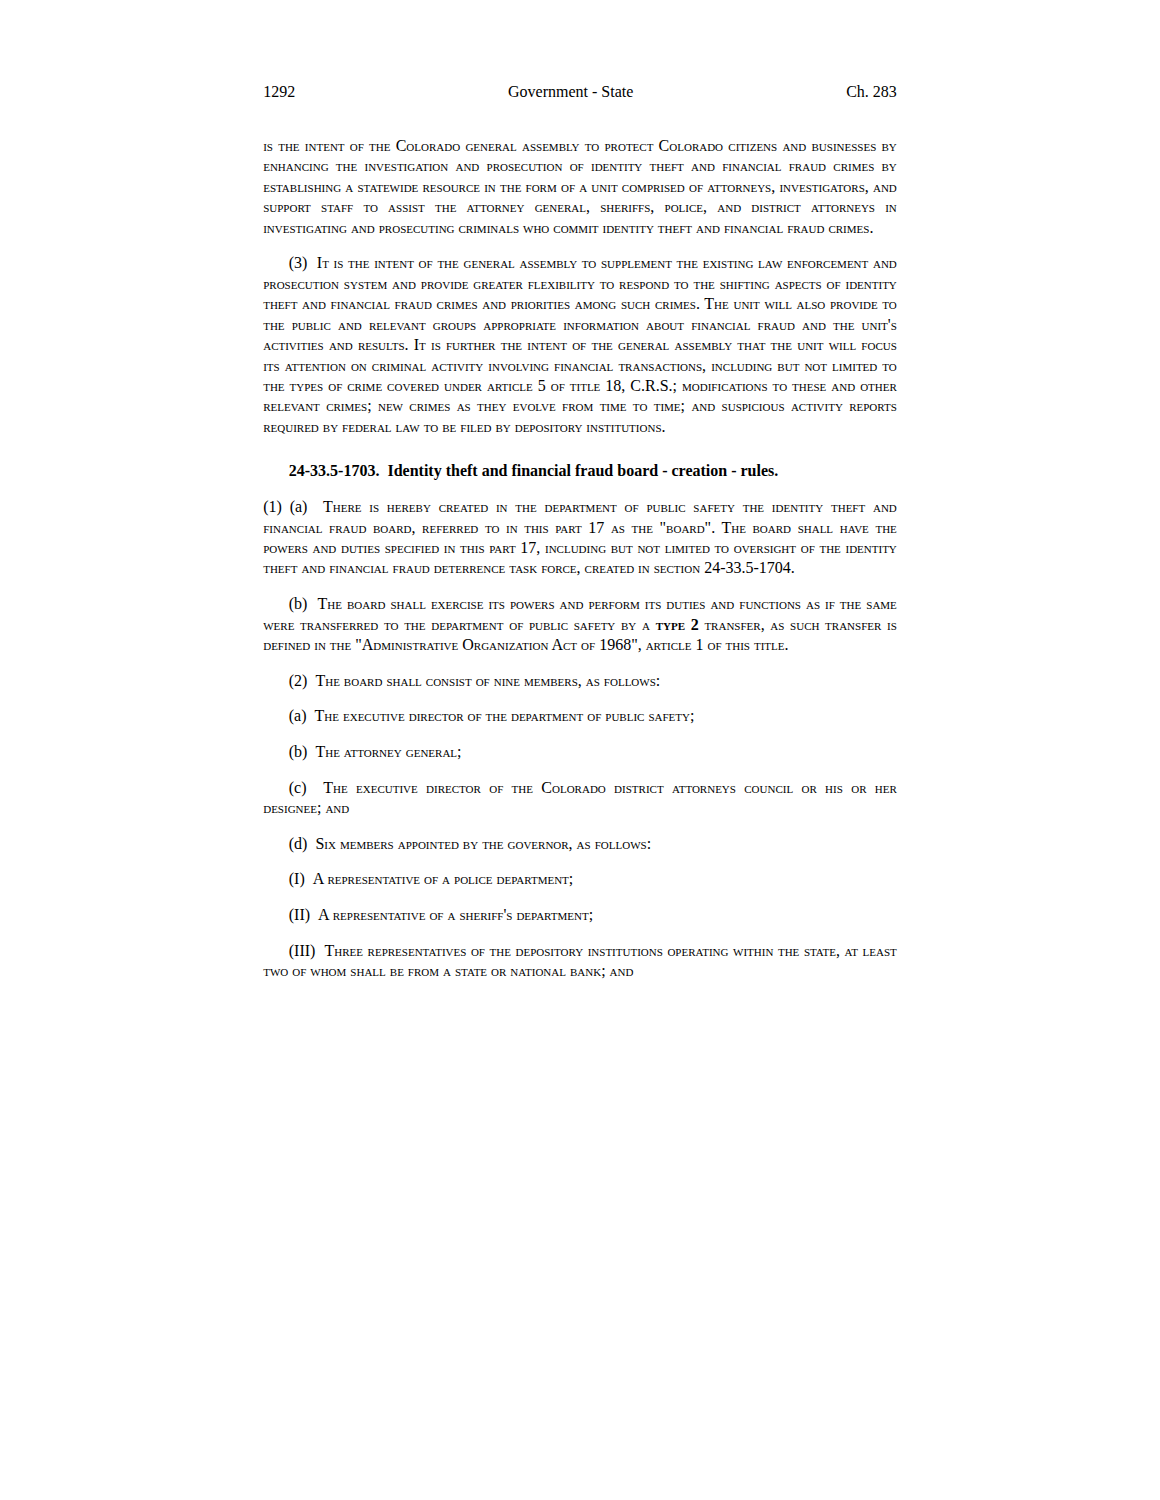1292 Government - State Ch. 283
is the intent of the Colorado general assembly to protect Colorado citizens and businesses by enhancing the investigation and prosecution of identity theft and financial fraud crimes by establishing a statewide resource in the form of a unit comprised of attorneys, investigators, and support staff to assist the attorney general, sheriffs, police, and district attorneys in investigating and prosecuting criminals who commit identity theft and financial fraud crimes.
(3) It is the intent of the general assembly to supplement the existing law enforcement and prosecution system and provide greater flexibility to respond to the shifting aspects of identity theft and financial fraud crimes and priorities among such crimes. The unit will also provide to the public and relevant groups appropriate information about financial fraud and the unit's activities and results. It is further the intent of the general assembly that the unit will focus its attention on criminal activity involving financial transactions, including but not limited to the types of crime covered under article 5 of title 18, C.R.S.; modifications to these and other relevant crimes; new crimes as they evolve from time to time; and suspicious activity reports required by federal law to be filed by depository institutions.
24-33.5-1703. Identity theft and financial fraud board - creation - rules.
(1) (a) There is hereby created in the department of public safety the identity theft and financial fraud board, referred to in this part 17 as the "board". The board shall have the powers and duties specified in this part 17, including but not limited to oversight of the identity theft and financial fraud deterrence task force, created in section 24-33.5-1704.
(b) The board shall exercise its powers and perform its duties and functions as if the same were transferred to the department of public safety by a type 2 transfer, as such transfer is defined in the "Administrative Organization Act of 1968", article 1 of this title.
(2) The board shall consist of nine members, as follows:
(a) The executive director of the department of public safety;
(b) The attorney general;
(c) The executive director of the Colorado district attorneys council or his or her designee; and
(d) Six members appointed by the governor, as follows:
(I) A representative of a police department;
(II) A representative of a sheriff's department;
(III) Three representatives of the depository institutions operating within the state, at least two of whom shall be from a state or national bank; and